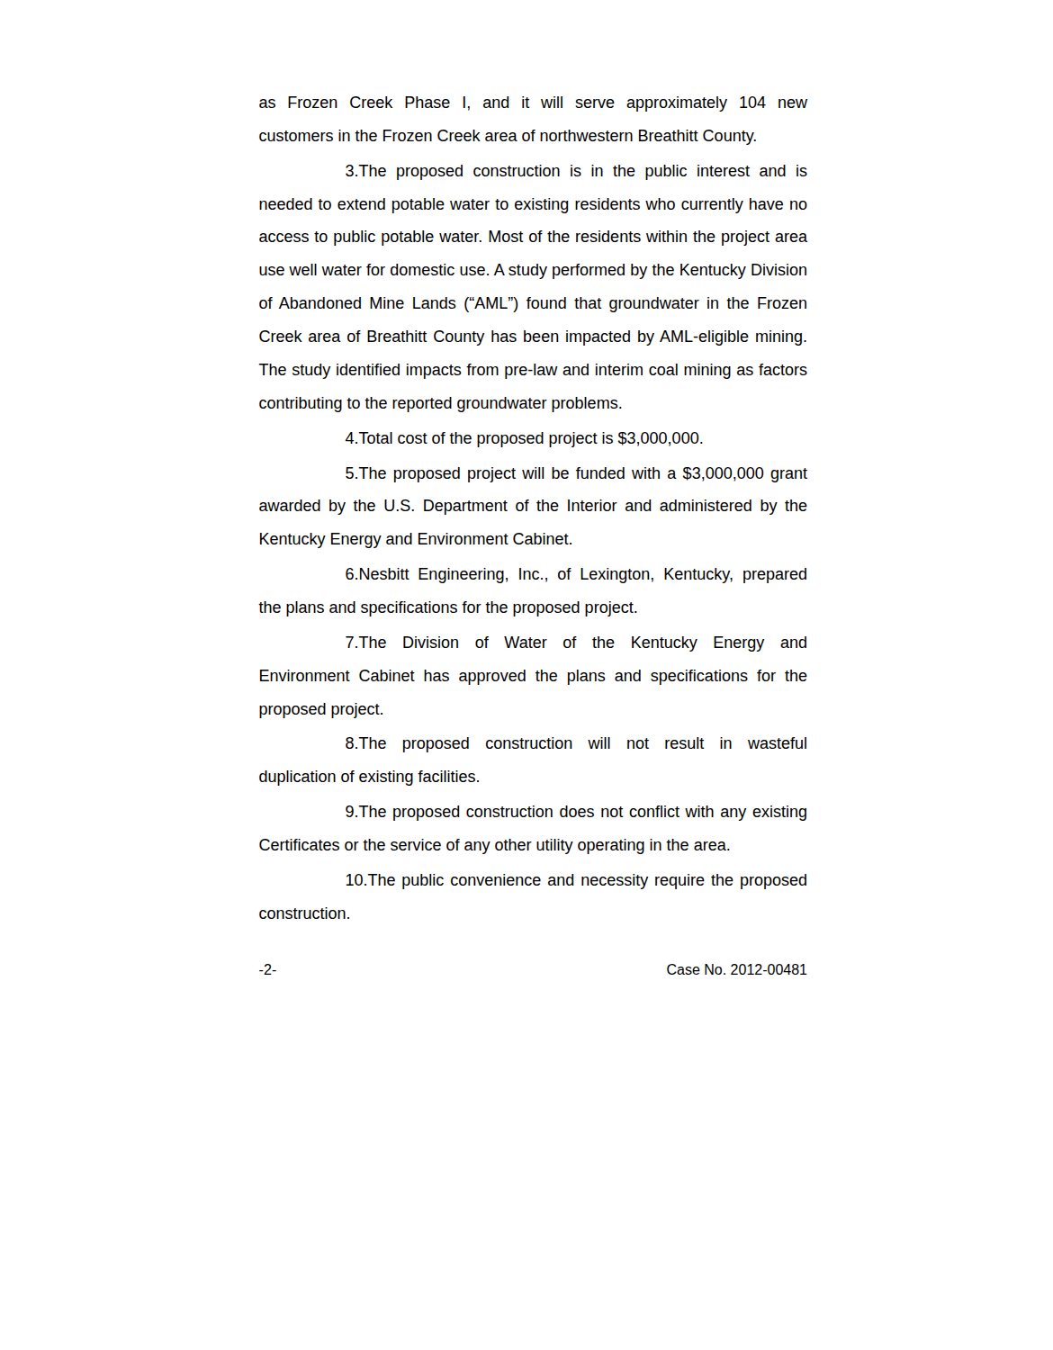as Frozen Creek Phase I, and it will serve approximately 104 new customers in the Frozen Creek area of northwestern Breathitt County.
3. The proposed construction is in the public interest and is needed to extend potable water to existing residents who currently have no access to public potable water. Most of the residents within the project area use well water for domestic use. A study performed by the Kentucky Division of Abandoned Mine Lands (“AML”) found that groundwater in the Frozen Creek area of Breathitt County has been impacted by AML-eligible mining. The study identified impacts from pre-law and interim coal mining as factors contributing to the reported groundwater problems.
4. Total cost of the proposed project is $3,000,000.
5. The proposed project will be funded with a $3,000,000 grant awarded by the U.S. Department of the Interior and administered by the Kentucky Energy and Environment Cabinet.
6. Nesbitt Engineering, Inc., of Lexington, Kentucky, prepared the plans and specifications for the proposed project.
7. The Division of Water of the Kentucky Energy and Environment Cabinet has approved the plans and specifications for the proposed project.
8. The proposed construction will not result in wasteful duplication of existing facilities.
9. The proposed construction does not conflict with any existing Certificates or the service of any other utility operating in the area.
10. The public convenience and necessity require the proposed construction.
-2- Case No. 2012-00481